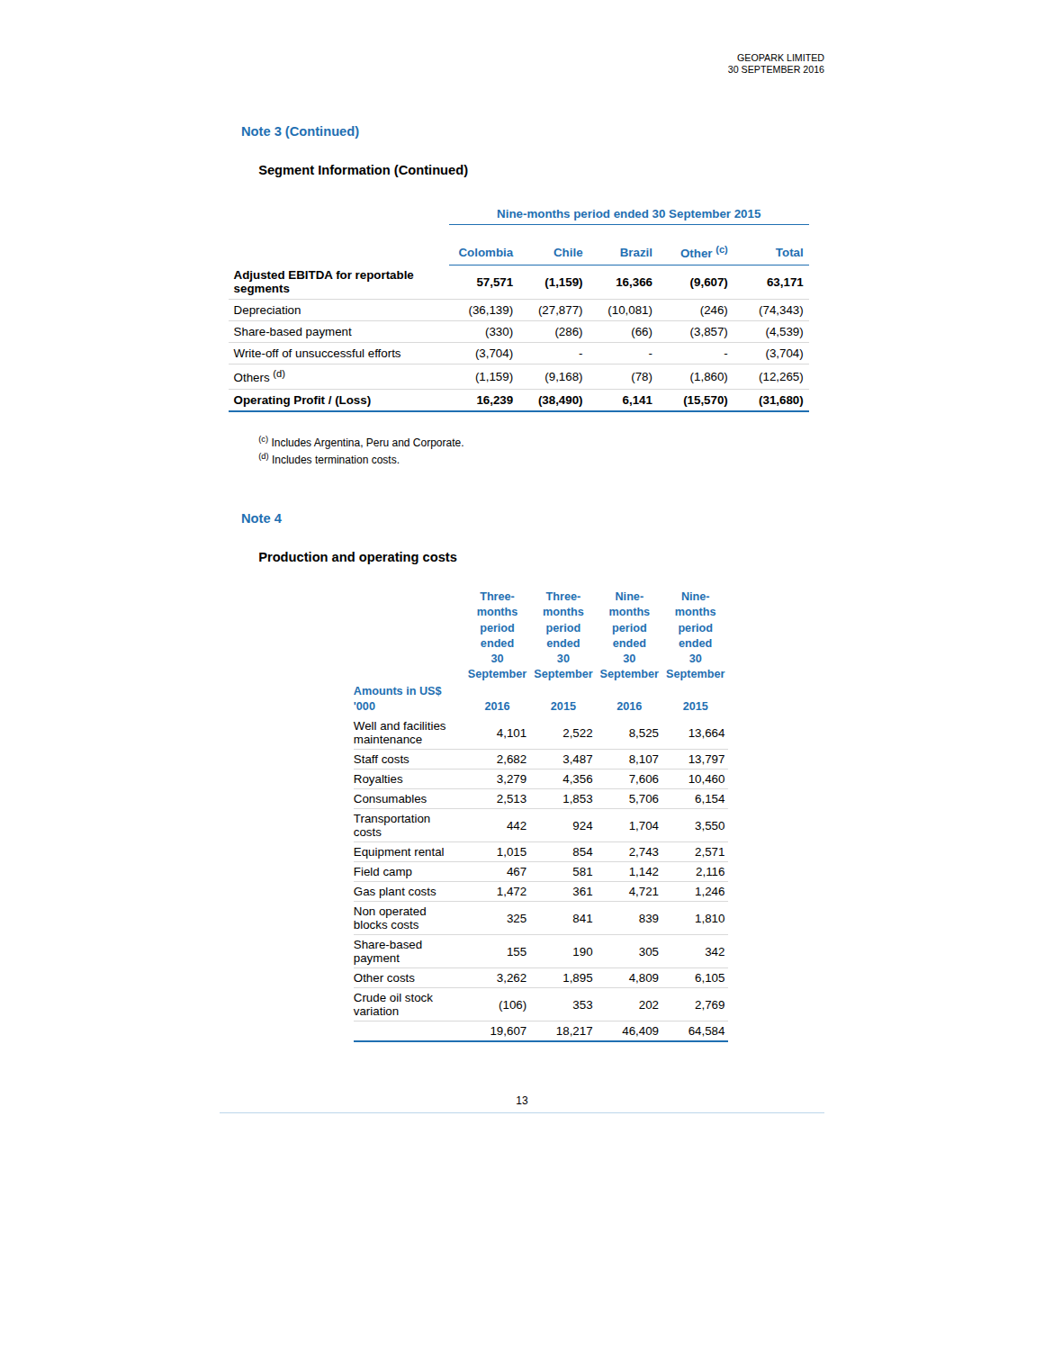GEOPARK LIMITED
30 SEPTEMBER 2016
Note 3 (Continued)
Segment Information (Continued)
| | Nine-months period ended 30 September 2015 |
| | Colombia | Chile | Brazil | Other (c) | Total |
| Adjusted EBITDA for reportable segments | 57,571 | (1,159) | 16,366 | (9,607) | 63,171 |
| Depreciation | (36,139) | (27,877) | (10,081) | (246) | (74,343) |
| Share-based payment | (330) | (286) | (66) | (3,857) | (4,539) |
| Write-off of unsuccessful efforts | (3,704) | - | - | - | (3,704) |
| Others (d) | (1,159) | (9,168) | (78) | (1,860) | (12,265) |
| Operating Profit / (Loss) | 16,239 | (38,490) | 6,141 | (15,570) | (31,680) |
(c) Includes Argentina, Peru and Corporate.
(d) Includes termination costs.
Note 4
Production and operating costs
| | Three-months period ended 30 September | Three-months period ended 30 September | Nine-months period ended 30 September | Nine-months period ended 30 September |
| --- | --- | --- | --- | --- |
| Amounts in US$ '000 | 2016 | 2015 | 2016 | 2015 |
| Well and facilities maintenance | 4,101 | 2,522 | 8,525 | 13,664 |
| Staff costs | 2,682 | 3,487 | 8,107 | 13,797 |
| Royalties | 3,279 | 4,356 | 7,606 | 10,460 |
| Consumables | 2,513 | 1,853 | 5,706 | 6,154 |
| Transportation costs | 442 | 924 | 1,704 | 3,550 |
| Equipment rental | 1,015 | 854 | 2,743 | 2,571 |
| Field camp | 467 | 581 | 1,142 | 2,116 |
| Gas plant costs | 1,472 | 361 | 4,721 | 1,246 |
| Non operated blocks costs | 325 | 841 | 839 | 1,810 |
| Share-based payment | 155 | 190 | 305 | 342 |
| Other costs | 3,262 | 1,895 | 4,809 | 6,105 |
| Crude oil stock variation | (106) | 353 | 202 | 2,769 |
| | 19,607 | 18,217 | 46,409 | 64,584 |
13